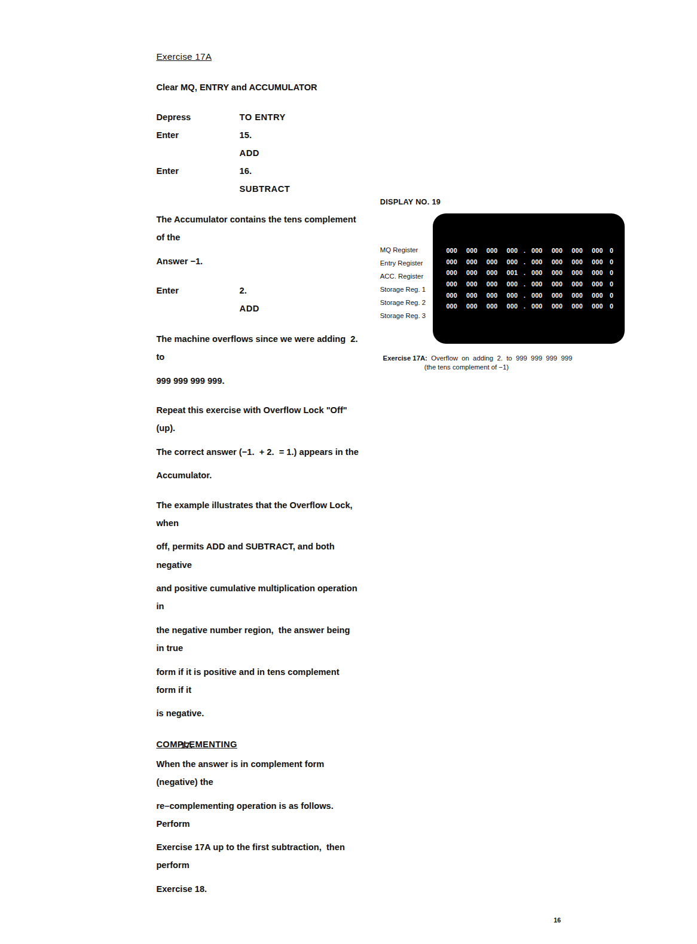Exercise 17A
Clear MQ, ENTRY and ACCUMULATOR
Depress TO ENTRY
Enter 15.
Enter ADD
Enter 16.
Enter SUBTRACT
The Accumulator contains the tens complement of the
Answer −1.
Enter 2.
Enter ADD
The machine overflows since we were adding 2. to
999 999 999 999.
Repeat this exercise with Overflow Lock "Off" (up).
The correct answer (−1. + 2. = 1.) appears in the
Accumulator.
The example illustrates that the Overflow Lock, when
off, permits ADD and SUBTRACT, and both negative
and positive cumulative multiplication operation in
the negative number region, the answer being in true
form if it is positive and in tens complement form if it
is negative.
17.
COMPLEMENTING
When the answer is in complement form (negative) the
re–complementing operation is as follows. Perform
Exercise 17A up to the first subtraction, then perform
Exercise 18.
DISPLAY NO. 19
MQ Register
Entry Register
ACC. Register
Storage Reg. 1
Storage Reg. 2
Storage Reg. 3
| 000 | 000 | 000 | 000 | . | 000 | 000 | 000 | 000 | 0 |
| 000 | 000 | 000 | 000 | . | 000 | 000 | 000 | 000 | 0 |
| 000 | 000 | 000 | 001 | . | 000 | 000 | 000 | 000 | 0 |
| 000 | 000 | 000 | 000 | . | 000 | 000 | 000 | 000 | 0 |
| 000 | 000 | 000 | 000 | . | 000 | 000 | 000 | 000 | 0 |
| 000 | 000 | 000 | 000 | . | 000 | 000 | 000 | 000 | 0 |
Exercise 17A: Overflow on adding 2. to 999 999 999 999 (the tens complement of −1)
16